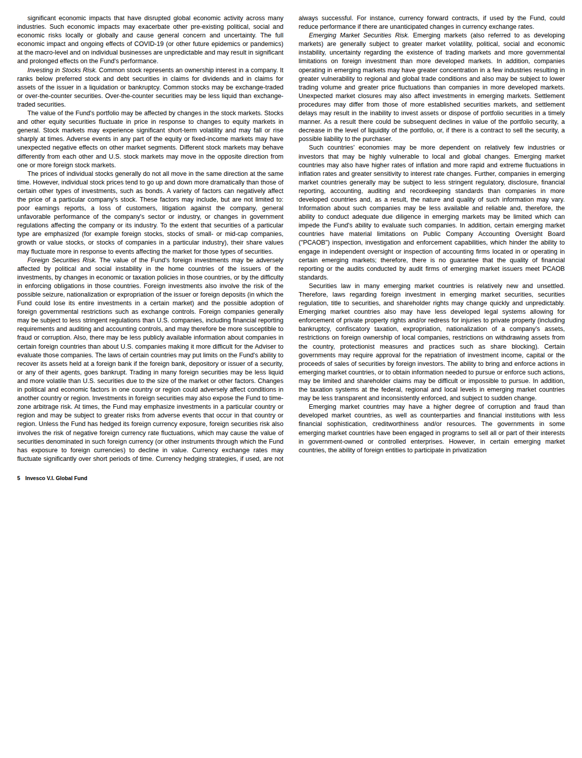significant economic impacts that have disrupted global economic activity across many industries. Such economic impacts may exacerbate other pre-existing political, social and economic risks locally or globally and cause general concern and uncertainty. The full economic impact and ongoing effects of COVID-19 (or other future epidemics or pandemics) at the macro-level and on individual businesses are unpredictable and may result in significant and prolonged effects on the Fund's performance.
Investing in Stocks Risk. Common stock represents an ownership interest in a company. It ranks below preferred stock and debt securities in claims for dividends and in claims for assets of the issuer in a liquidation or bankruptcy. Common stocks may be exchange-traded or over-the-counter securities. Over-the-counter securities may be less liquid than exchange-traded securities.
The value of the Fund's portfolio may be affected by changes in the stock markets. Stocks and other equity securities fluctuate in price in response to changes to equity markets in general. Stock markets may experience significant short-term volatility and may fall or rise sharply at times. Adverse events in any part of the equity or fixed-income markets may have unexpected negative effects on other market segments. Different stock markets may behave differently from each other and U.S. stock markets may move in the opposite direction from one or more foreign stock markets.
The prices of individual stocks generally do not all move in the same direction at the same time. However, individual stock prices tend to go up and down more dramatically than those of certain other types of investments, such as bonds. A variety of factors can negatively affect the price of a particular company's stock. These factors may include, but are not limited to: poor earnings reports, a loss of customers, litigation against the company, general unfavorable performance of the company's sector or industry, or changes in government regulations affecting the company or its industry. To the extent that securities of a particular type are emphasized (for example foreign stocks, stocks of small- or mid-cap companies, growth or value stocks, or stocks of companies in a particular industry), their share values may fluctuate more in response to events affecting the market for those types of securities.
Foreign Securities Risk. The value of the Fund's foreign investments may be adversely affected by political and social instability in the home countries of the issuers of the investments, by changes in economic or taxation policies in those countries, or by the difficulty in enforcing obligations in those countries. Foreign investments also involve the risk of the possible seizure, nationalization or expropriation of the issuer or foreign deposits (in which the Fund could lose its entire investments in a certain market) and the possible adoption of foreign governmental restrictions such as exchange controls. Foreign companies generally may be subject to less stringent regulations than U.S. companies, including financial reporting requirements and auditing and accounting controls, and may therefore be more susceptible to fraud or corruption. Also, there may be less publicly available information about companies in certain foreign countries than about U.S. companies making it more difficult for the Adviser to evaluate those companies. The laws of certain countries may put limits on the Fund's ability to recover its assets held at a foreign bank if the foreign bank, depository or issuer of a security, or any of their agents, goes bankrupt. Trading in many foreign securities may be less liquid and more volatile than U.S. securities due to the size of the market or other factors. Changes in political and economic factors in one country or region could adversely affect conditions in another country or region. Investments in foreign securities may also expose the Fund to time-zone arbitrage risk. At times, the Fund may emphasize investments in a particular country or region and may be subject to greater risks from adverse events that occur in that country or region. Unless the Fund has hedged its foreign currency exposure, foreign securities risk also involves the risk of negative foreign currency rate fluctuations, which may cause the value of securities denominated in such foreign currency (or other instruments through which the Fund has exposure to foreign currencies) to decline in value. Currency exchange rates may fluctuate significantly over short periods of time. Currency hedging strategies, if used, are not always successful. For instance, currency forward contracts, if used by the Fund, could reduce performance if there are unanticipated changes in currency exchange rates.
Emerging Market Securities Risk. Emerging markets (also referred to as developing markets) are generally subject to greater market volatility, political, social and economic instability, uncertainty regarding the existence of trading markets and more governmental limitations on foreign investment than more developed markets. In addition, companies operating in emerging markets may have greater concentration in a few industries resulting in greater vulnerability to regional and global trade conditions and also may be subject to lower trading volume and greater price fluctuations than companies in more developed markets. Unexpected market closures may also affect investments in emerging markets. Settlement procedures may differ from those of more established securities markets, and settlement delays may result in the inability to invest assets or dispose of portfolio securities in a timely manner. As a result there could be subsequent declines in value of the portfolio security, a decrease in the level of liquidity of the portfolio, or, if there is a contract to sell the security, a possible liability to the purchaser.
Such countries' economies may be more dependent on relatively few industries or investors that may be highly vulnerable to local and global changes. Emerging market countries may also have higher rates of inflation and more rapid and extreme fluctuations in inflation rates and greater sensitivity to interest rate changes. Further, companies in emerging market countries generally may be subject to less stringent regulatory, disclosure, financial reporting, accounting, auditing and recordkeeping standards than companies in more developed countries and, as a result, the nature and quality of such information may vary. Information about such companies may be less available and reliable and, therefore, the ability to conduct adequate due diligence in emerging markets may be limited which can impede the Fund's ability to evaluate such companies. In addition, certain emerging market countries have material limitations on Public Company Accounting Oversight Board ("PCAOB") inspection, investigation and enforcement capabilities, which hinder the ability to engage in independent oversight or inspection of accounting firms located in or operating in certain emerging markets; therefore, there is no guarantee that the quality of financial reporting or the audits conducted by audit firms of emerging market issuers meet PCAOB standards.
Securities law in many emerging market countries is relatively new and unsettled. Therefore, laws regarding foreign investment in emerging market securities, securities regulation, title to securities, and shareholder rights may change quickly and unpredictably. Emerging market countries also may have less developed legal systems allowing for enforcement of private property rights and/or redress for injuries to private property (including bankruptcy, confiscatory taxation, expropriation, nationalization of a company's assets, restrictions on foreign ownership of local companies, restrictions on withdrawing assets from the country, protectionist measures and practices such as share blocking). Certain governments may require approval for the repatriation of investment income, capital or the proceeds of sales of securities by foreign investors. The ability to bring and enforce actions in emerging market countries, or to obtain information needed to pursue or enforce such actions, may be limited and shareholder claims may be difficult or impossible to pursue. In addition, the taxation systems at the federal, regional and local levels in emerging market countries may be less transparent and inconsistently enforced, and subject to sudden change.
Emerging market countries may have a higher degree of corruption and fraud than developed market countries, as well as counterparties and financial institutions with less financial sophistication, creditworthiness and/or resources. The governments in some emerging market countries have been engaged in programs to sell all or part of their interests in government-owned or controlled enterprises. However, in certain emerging market countries, the ability of foreign entities to participate in privatization
5 Invesco V.I. Global Fund